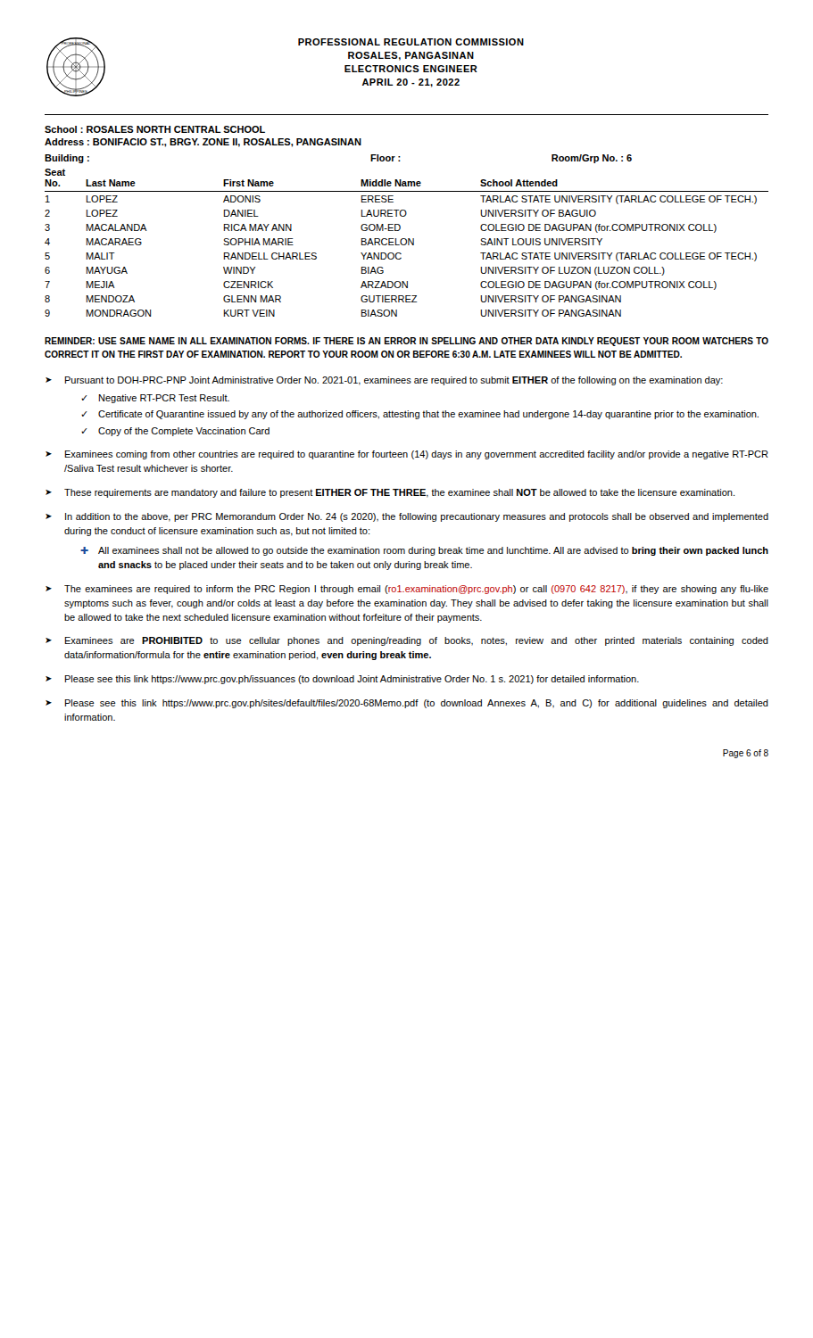PROFESSIONAL PHILIPPINES
PROFESSIONAL REGULATION COMMISSION
ROSALES, PANGASINAN
ELECTRONICS ENGINEER
APRIL 20 - 21, 2022
School : ROSALES NORTH CENTRAL SCHOOL
Address : BONIFACIO ST., BRGY. ZONE II, ROSALES, PANGASINAN
| Building : | Floor : | Room/Grp No. : 6 |
| Seat No. | Last Name | First Name | Middle Name | School Attended |
| --- | --- | --- | --- | --- |
| 1 | LOPEZ | ADONIS | ERESE | TARLAC STATE UNIVERSITY (TARLAC COLLEGE OF TECH.) |
| 2 | LOPEZ | DANIEL | LAURETO | UNIVERSITY OF BAGUIO |
| 3 | MACALANDA | RICA MAY ANN | GOM-ED | COLEGIO DE DAGUPAN (for.COMPUTRONIX COLL) |
| 4 | MACARAEG | SOPHIA MARIE | BARCELON | SAINT LOUIS UNIVERSITY |
| 5 | MALIT | RANDELL CHARLES | YANDOC | TARLAC STATE UNIVERSITY (TARLAC COLLEGE OF TECH.) |
| 6 | MAYUGA | WINDY | BIAG | UNIVERSITY OF LUZON (LUZON COLL.) |
| 7 | MEJIA | CZENRICK | ARZADON | COLEGIO DE DAGUPAN (for.COMPUTRONIX COLL) |
| 8 | MENDOZA | GLENN MAR | GUTIERREZ | UNIVERSITY OF PANGASINAN |
| 9 | MONDRAGON | KURT VEIN | BIASON | UNIVERSITY OF PANGASINAN |
REMINDER: USE SAME NAME IN ALL EXAMINATION FORMS. IF THERE IS AN ERROR IN SPELLING AND OTHER DATA KINDLY REQUEST YOUR ROOM WATCHERS TO CORRECT IT ON THE FIRST DAY OF EXAMINATION. REPORT TO YOUR ROOM ON OR BEFORE 6:30 A.M. LATE EXAMINEES WILL NOT BE ADMITTED.
Pursuant to DOH-PRC-PNP Joint Administrative Order No. 2021-01, examinees are required to submit EITHER of the following on the examination day:
Negative RT-PCR Test Result.
Certificate of Quarantine issued by any of the authorized officers, attesting that the examinee had undergone 14-day quarantine prior to the examination.
Copy of the Complete Vaccination Card
Examinees coming from other countries are required to quarantine for fourteen (14) days in any government accredited facility and/or provide a negative RT-PCR /Saliva Test result whichever is shorter.
These requirements are mandatory and failure to present EITHER OF THE THREE, the examinee shall NOT be allowed to take the licensure examination.
In addition to the above, per PRC Memorandum Order No. 24 (s 2020), the following precautionary measures and protocols shall be observed and implemented during the conduct of licensure examination such as, but not limited to:
All examinees shall not be allowed to go outside the examination room during break time and lunchtime. All are advised to bring their own packed lunch and snacks to be placed under their seats and to be taken out only during break time.
The examinees are required to inform the PRC Region I through email (ro1.examination@prc.gov.ph) or call (0970 642 8217), if they are showing any flu-like symptoms such as fever, cough and/or colds at least a day before the examination day. They shall be advised to defer taking the licensure examination but shall be allowed to take the next scheduled licensure examination without forfeiture of their payments.
Examinees are PROHIBITED to use cellular phones and opening/reading of books, notes, review and other printed materials containing coded data/information/formula for the entire examination period, even during break time.
Please see this link https://www.prc.gov.ph/issuances (to download Joint Administrative Order No. 1 s. 2021) for detailed information.
Please see this link https://www.prc.gov.ph/sites/default/files/2020-68Memo.pdf (to download Annexes A, B, and C) for additional guidelines and detailed information.
Page 6 of 8